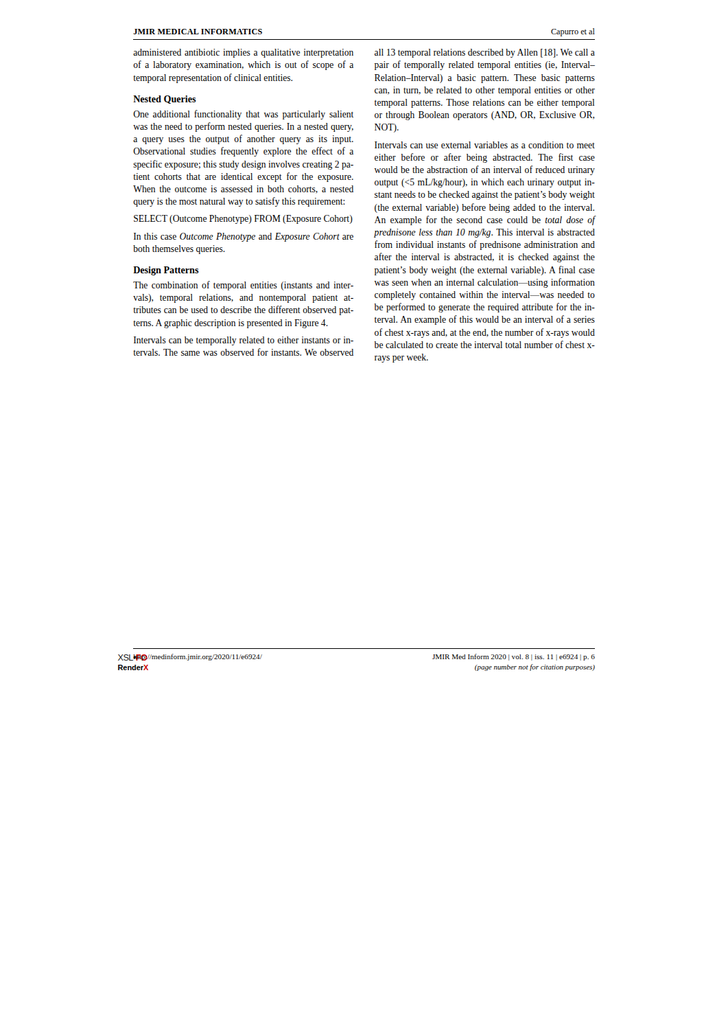JMIR Medical Informatics Capurro et al
administered antibiotic implies a qualitative interpretation of a laboratory examination, which is out of scope of a temporal representation of clinical entities.
Nested Queries
One additional functionality that was particularly salient was the need to perform nested queries. In a nested query, a query uses the output of another query as its input. Observational studies frequently explore the effect of a specific exposure; this study design involves creating 2 patient cohorts that are identical except for the exposure. When the outcome is assessed in both cohorts, a nested query is the most natural way to satisfy this requirement:
SELECT (Outcome Phenotype) FROM (Exposure Cohort)
In this case Outcome Phenotype and Exposure Cohort are both themselves queries.
Design Patterns
The combination of temporal entities (instants and intervals), temporal relations, and nontemporal patient attributes can be used to describe the different observed patterns. A graphic description is presented in Figure 4.
Intervals can be temporally related to either instants or intervals. The same was observed for instants. We observed all 13 temporal relations described by Allen [18]. We call a pair of temporally related temporal entities (ie, Interval–Relation–Interval) a basic pattern. These basic patterns can, in turn, be related to other temporal entities or other temporal patterns. Those relations can be either temporal or through Boolean operators (AND, OR, Exclusive OR, NOT).
Intervals can use external variables as a condition to meet either before or after being abstracted. The first case would be the abstraction of an interval of reduced urinary output (<5 mL/kg/hour), in which each urinary output instant needs to be checked against the patient’s body weight (the external variable) before being added to the interval. An example for the second case could be total dose of prednisone less than 10 mg/kg. This interval is abstracted from individual instants of prednisone administration and after the interval is abstracted, it is checked against the patient’s body weight (the external variable). A final case was seen when an internal calculation—using information completely contained within the interval—was needed to be performed to generate the required attribute for the interval. An example of this would be an interval of a series of chest x-rays and, at the end, the number of x-rays would be calculated to create the interval total number of chest x-rays per week.
XSL•FO
Render X
http://medinform.jmir.org/2020/11/e6924/ JMIR Med Inform 2020 | vol. 8 | iss. 11 | e6924 | p. 6
(page number not for citation purposes)